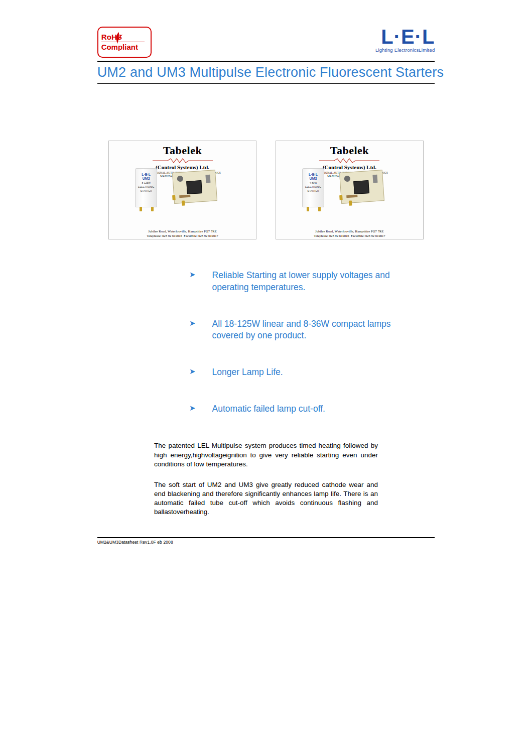RoHS
Compliant
L·E·L
Lighting ElectronicsLimited
UM2 and UM3 Multipulse Electronic Fluorescent Starters
Tabelek
(Control Systems) Ltd.
CONVENTIONAL AUTO INSERT · CONTRACT ELECTRONICS
MANUFACTURE · QUALITY · TEST
L·E·L
UM2
8-125W
ELECTRONIC
STARTER
Jubilee Road, Waterlooville, Hampshire PO7 7RE
Telephone: 023 92 610016 Facsimile: 023 92 610017
Tabelek
(Control Systems) Ltd.
CONVENTIONAL AUTO INSERT · CONTRACT ELECTRONICS
MANUFACTURE · QUALITY · TEST
L·E·L
UM3
4-80W
ELECTRONIC
STARTER
Jubilee Road, Waterlooville, Hampshire PO7 7RE
Telephone: 023 92 610016 Facsimile: 023 92 610017
Reliable Starting at lower supply voltages and operating temperatures.
All 18-125W linear and 8-36W compact lamps covered by one product.
Longer Lamp Life.
Automatic failed lamp cut-off.
The patented LEL Multipulse system produces timed heating followed by high energy,highvoltageignition to give very reliable starting even under conditions of low temperatures.
The soft start of UM2 and UM3 give greatly reduced cathode wear and end blackening and therefore significantly enhances lamp life. There is an automatic failed tube cut-off which avoids continuous flashing and ballastoverheating.
UM2&UM3Datasheet Rev1.0F eb 2008